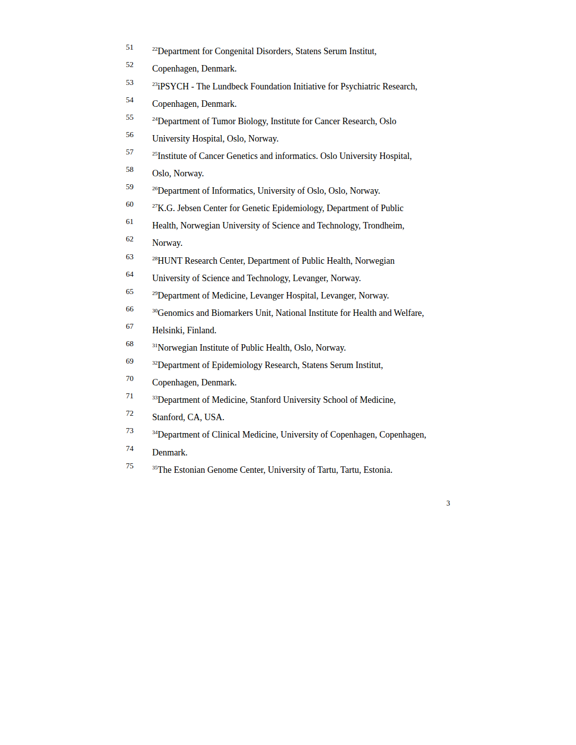| 51 | 22 Department for Congenital Disorders, Statens Serum Institut, |
| 52 | Copenhagen, Denmark. |
| 53 | 23 iPSYCH - The Lundbeck Foundation Initiative for Psychiatric Research, |
| 54 | Copenhagen, Denmark. |
| 55 | 24 Department of Tumor Biology, Institute for Cancer Research, Oslo |
| 56 | University Hospital, Oslo, Norway. |
| 57 | 25 Institute of Cancer Genetics and informatics. Oslo University Hospital, |
| 58 | Oslo, Norway. |
| 59 | 26 Department of Informatics, University of Oslo, Oslo, Norway. |
| 60 | 27 K.G. Jebsen Center for Genetic Epidemiology, Department of Public |
| 61 | Health, Norwegian University of Science and Technology, Trondheim, |
| 62 | Norway. |
| 63 | 28 HUNT Research Center, Department of Public Health, Norwegian |
| 64 | University of Science and Technology, Levanger, Norway. |
| 65 | 29 Department of Medicine, Levanger Hospital, Levanger, Norway. |
| 66 | 30 Genomics and Biomarkers Unit, National Institute for Health and Welfare, |
| 67 | Helsinki, Finland. |
| 68 | 31 Norwegian Institute of Public Health, Oslo, Norway. |
| 69 | 32 Department of Epidemiology Research, Statens Serum Institut, |
| 70 | Copenhagen, Denmark. |
| 71 | 33 Department of Medicine, Stanford University School of Medicine, |
| 72 | Stanford, CA, USA. |
| 73 | 34 Department of Clinical Medicine, University of Copenhagen, Copenhagen, |
| 74 | Denmark. |
| 75 | 35 The Estonian Genome Center, University of Tartu, Tartu, Estonia. |
3